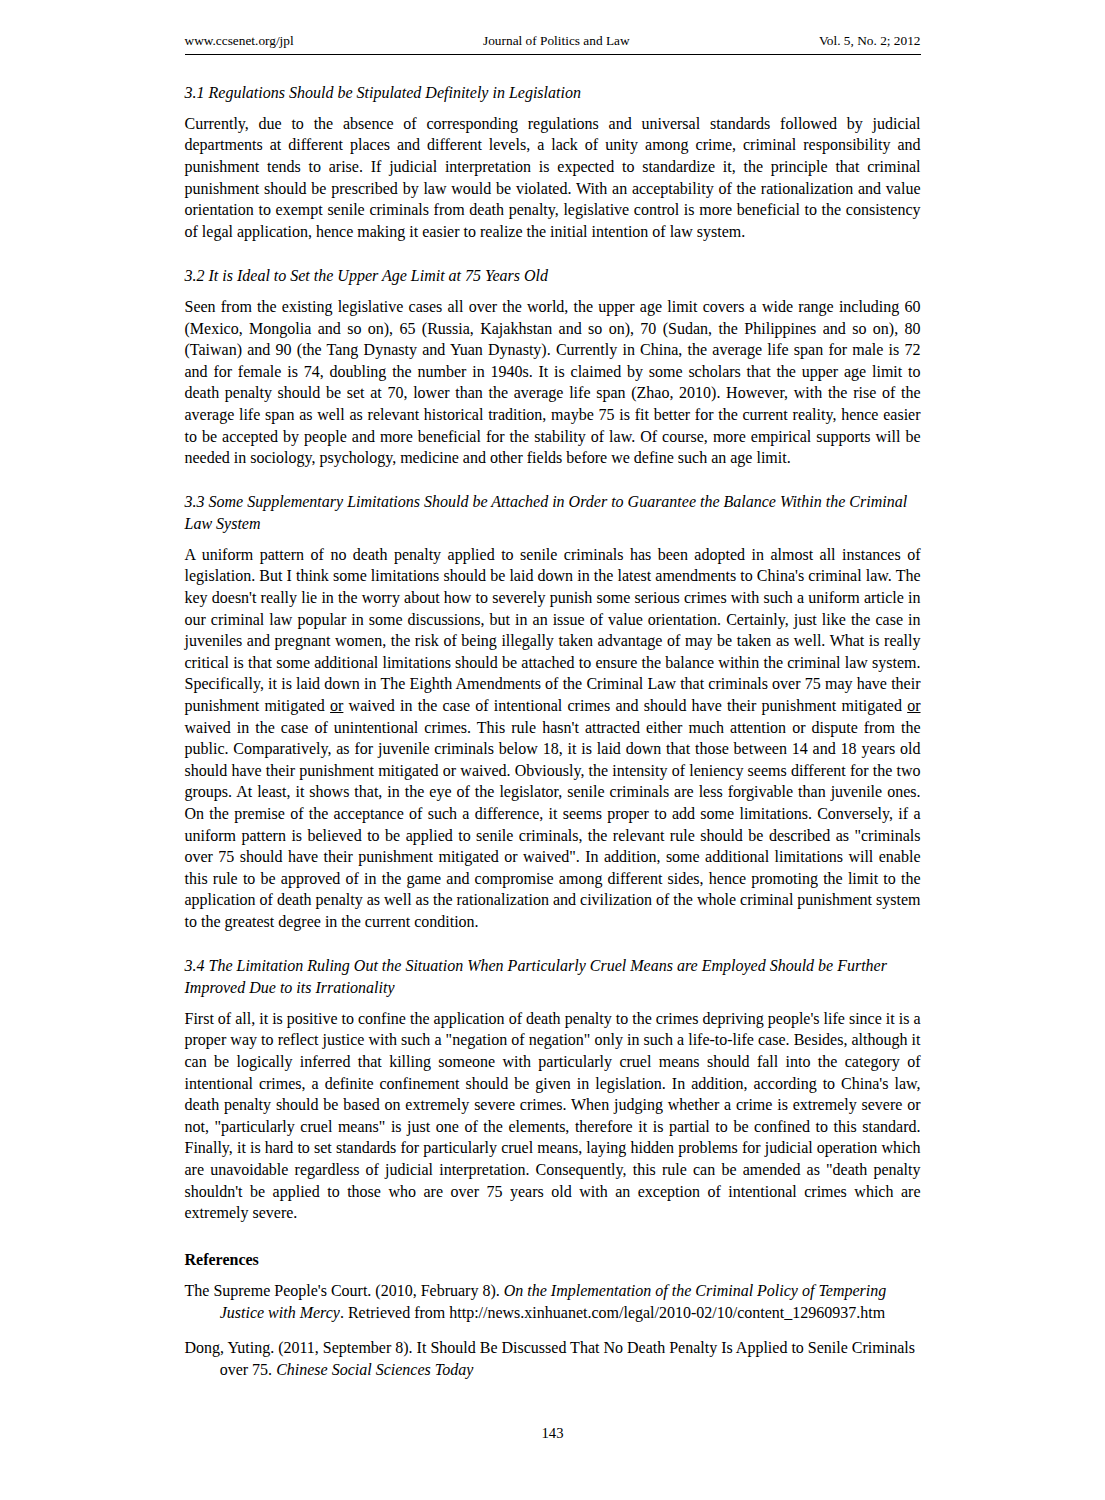www.ccsenet.org/jpl Journal of Politics and Law Vol. 5, No. 2; 2012
3.1 Regulations Should be Stipulated Definitely in Legislation
Currently, due to the absence of corresponding regulations and universal standards followed by judicial departments at different places and different levels, a lack of unity among crime, criminal responsibility and punishment tends to arise. If judicial interpretation is expected to standardize it, the principle that criminal punishment should be prescribed by law would be violated. With an acceptability of the rationalization and value orientation to exempt senile criminals from death penalty, legislative control is more beneficial to the consistency of legal application, hence making it easier to realize the initial intention of law system.
3.2 It is Ideal to Set the Upper Age Limit at 75 Years Old
Seen from the existing legislative cases all over the world, the upper age limit covers a wide range including 60 (Mexico, Mongolia and so on), 65 (Russia, Kajakhstan and so on), 70 (Sudan, the Philippines and so on), 80 (Taiwan) and 90 (the Tang Dynasty and Yuan Dynasty). Currently in China, the average life span for male is 72 and for female is 74, doubling the number in 1940s. It is claimed by some scholars that the upper age limit to death penalty should be set at 70, lower than the average life span (Zhao, 2010). However, with the rise of the average life span as well as relevant historical tradition, maybe 75 is fit better for the current reality, hence easier to be accepted by people and more beneficial for the stability of law. Of course, more empirical supports will be needed in sociology, psychology, medicine and other fields before we define such an age limit.
3.3 Some Supplementary Limitations Should be Attached in Order to Guarantee the Balance Within the Criminal Law System
A uniform pattern of no death penalty applied to senile criminals has been adopted in almost all instances of legislation. But I think some limitations should be laid down in the latest amendments to China's criminal law. The key doesn't really lie in the worry about how to severely punish some serious crimes with such a uniform article in our criminal law popular in some discussions, but in an issue of value orientation. Certainly, just like the case in juveniles and pregnant women, the risk of being illegally taken advantage of may be taken as well. What is really critical is that some additional limitations should be attached to ensure the balance within the criminal law system. Specifically, it is laid down in The Eighth Amendments of the Criminal Law that criminals over 75 may have their punishment mitigated or waived in the case of intentional crimes and should have their punishment mitigated or waived in the case of unintentional crimes. This rule hasn't attracted either much attention or dispute from the public. Comparatively, as for juvenile criminals below 18, it is laid down that those between 14 and 18 years old should have their punishment mitigated or waived. Obviously, the intensity of leniency seems different for the two groups. At least, it shows that, in the eye of the legislator, senile criminals are less forgivable than juvenile ones. On the premise of the acceptance of such a difference, it seems proper to add some limitations. Conversely, if a uniform pattern is believed to be applied to senile criminals, the relevant rule should be described as "criminals over 75 should have their punishment mitigated or waived". In addition, some additional limitations will enable this rule to be approved of in the game and compromise among different sides, hence promoting the limit to the application of death penalty as well as the rationalization and civilization of the whole criminal punishment system to the greatest degree in the current condition.
3.4 The Limitation Ruling Out the Situation When Particularly Cruel Means are Employed Should be Further Improved Due to its Irrationality
First of all, it is positive to confine the application of death penalty to the crimes depriving people's life since it is a proper way to reflect justice with such a "negation of negation" only in such a life-to-life case. Besides, although it can be logically inferred that killing someone with particularly cruel means should fall into the category of intentional crimes, a definite confinement should be given in legislation. In addition, according to China's law, death penalty should be based on extremely severe crimes. When judging whether a crime is extremely severe or not, "particularly cruel means" is just one of the elements, therefore it is partial to be confined to this standard. Finally, it is hard to set standards for particularly cruel means, laying hidden problems for judicial operation which are unavoidable regardless of judicial interpretation. Consequently, this rule can be amended as "death penalty shouldn't be applied to those who are over 75 years old with an exception of intentional crimes which are extremely severe.
References
The Supreme People's Court. (2010, February 8). On the Implementation of the Criminal Policy of Tempering Justice with Mercy. Retrieved from http://news.xinhuanet.com/legal/2010-02/10/content_12960937.htm
Dong, Yuting. (2011, September 8). It Should Be Discussed That No Death Penalty Is Applied to Senile Criminals over 75. Chinese Social Sciences Today
143